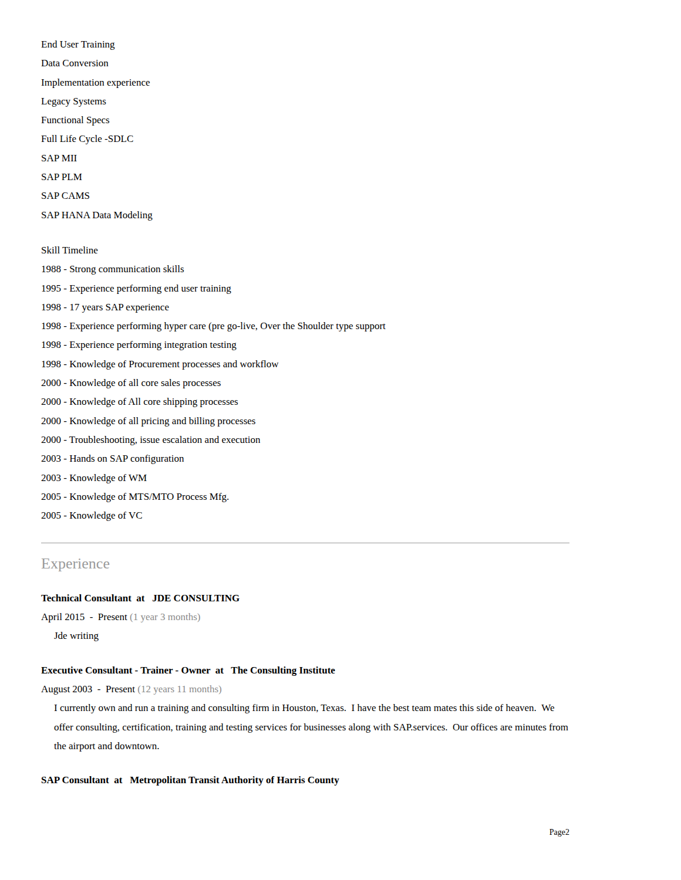End User Training
Data Conversion
Implementation experience
Legacy Systems
Functional Specs
Full Life Cycle -SDLC
SAP MII
SAP PLM
SAP CAMS
SAP HANA Data Modeling
Skill Timeline
1988 - Strong communication skills
1995 - Experience performing end user training
1998 - 17 years SAP experience
1998 - Experience performing hyper care (pre go-live, Over the Shoulder type support
1998 - Experience performing integration testing
1998 - Knowledge of Procurement processes and workflow
2000 - Knowledge of all core sales processes
2000 - Knowledge of All core shipping processes
2000 - Knowledge of all pricing and billing processes
2000 - Troubleshooting, issue escalation and execution
2003 - Hands on SAP configuration
2003 - Knowledge of WM
2005 - Knowledge of MTS/MTO Process Mfg.
2005 - Knowledge of VC
Experience
Technical Consultant at JDE CONSULTING
April 2015 - Present (1 year 3 months)
Jde writing
Executive Consultant - Trainer - Owner at The Consulting Institute
August 2003 - Present (12 years 11 months)
I currently own and run a training and consulting firm in Houston, Texas. I have the best team mates this side of heaven. We offer consulting, certification, training and testing services for businesses along with SAP.services. Our offices are minutes from the airport and downtown.
SAP Consultant at Metropolitan Transit Authority of Harris County
Page2